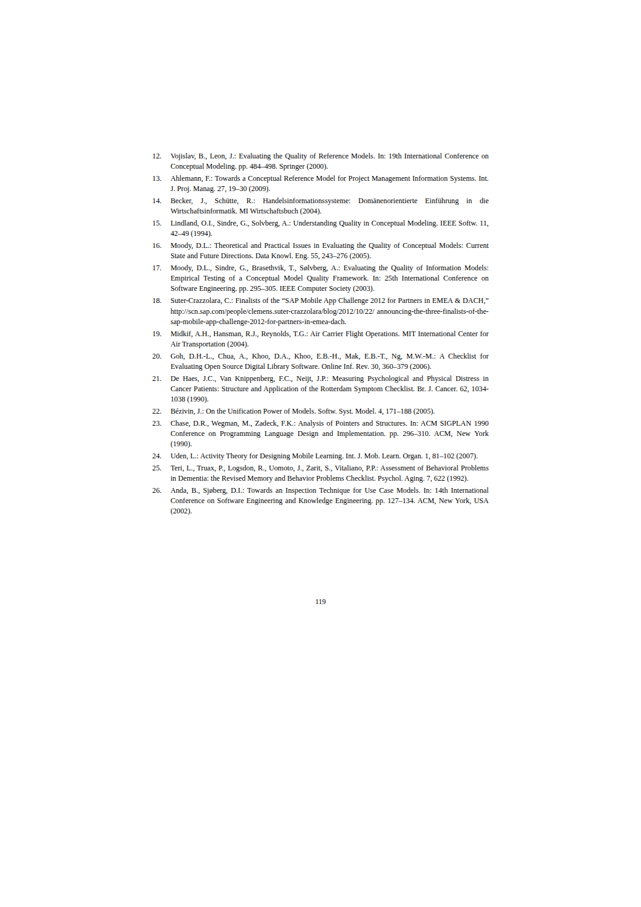12. Vojislav, B., Leon, J.: Evaluating the Quality of Reference Models. In: 19th International Conference on Conceptual Modeling. pp. 484–498. Springer (2000).
13. Ahlemann, F.: Towards a Conceptual Reference Model for Project Management Information Systems. Int. J. Proj. Manag. 27, 19–30 (2009).
14. Becker, J., Schütte, R.: Handelsinformationssysteme: Domänenorientierte Einführung in die Wirtschaftsinformatik. MI Wirtschaftsbuch (2004).
15. Lindland, O.I., Sindre, G., Solvberg, A.: Understanding Quality in Conceptual Modeling. IEEE Softw. 11, 42–49 (1994).
16. Moody, D.L.: Theoretical and Practical Issues in Evaluating the Quality of Conceptual Models: Current State and Future Directions. Data Knowl. Eng. 55, 243–276 (2005).
17. Moody, D.L., Sindre, G., Brasethvik, T., Sølvberg, A.: Evaluating the Quality of Information Models: Empirical Testing of a Conceptual Model Quality Framework. In: 25th International Conference on Software Engineering. pp. 295–305. IEEE Computer Society (2003).
18. Suter-Crazzolara, C.: Finalists of the “SAP Mobile App Challenge 2012 for Partners in EMEA & DACH,” http://scn.sap.com/people/clemens.suter-crazzolara/blog/2012/10/22/ announcing-the-three-finalists-of-the-sap-mobile-app-challenge-2012-for-partners-in-emea-dach.
19. Midkif, A.H., Hansman, R.J., Reynolds, T.G.: Air Carrier Flight Operations. MIT International Center for Air Transportation (2004).
20. Goh, D.H.-L., Chua, A., Khoo, D.A., Khoo, E.B.-H., Mak, E.B.-T., Ng, M.W.-M.: A Checklist for Evaluating Open Source Digital Library Software. Online Inf. Rev. 30, 360–379 (2006).
21. De Haes, J.C., Van Knippenberg, F.C., Neijt, J.P.: Measuring Psychological and Physical Distress in Cancer Patients: Structure and Application of the Rotterdam Symptom Checklist. Br. J. Cancer. 62, 1034-1038 (1990).
22. Bézivin, J.: On the Unification Power of Models. Softw. Syst. Model. 4, 171–188 (2005).
23. Chase, D.R., Wegman, M., Zadeck, F.K.: Analysis of Pointers and Structures. In: ACM SIGPLAN 1990 Conference on Programming Language Design and Implementation. pp. 296–310. ACM, New York (1990).
24. Uden, L.: Activity Theory for Designing Mobile Learning. Int. J. Mob. Learn. Organ. 1, 81–102 (2007).
25. Teri, L., Truax, P., Logsdon, R., Uomoto, J., Zarit, S., Vitaliano, P.P.: Assessment of Behavioral Problems in Dementia: the Revised Memory and Behavior Problems Checklist. Psychol. Aging. 7, 622 (1992).
26. Anda, B., Sjøberg, D.I.: Towards an Inspection Technique for Use Case Models. In: 14th International Conference on Software Engineering and Knowledge Engineering. pp. 127–134. ACM, New York, USA (2002).
119